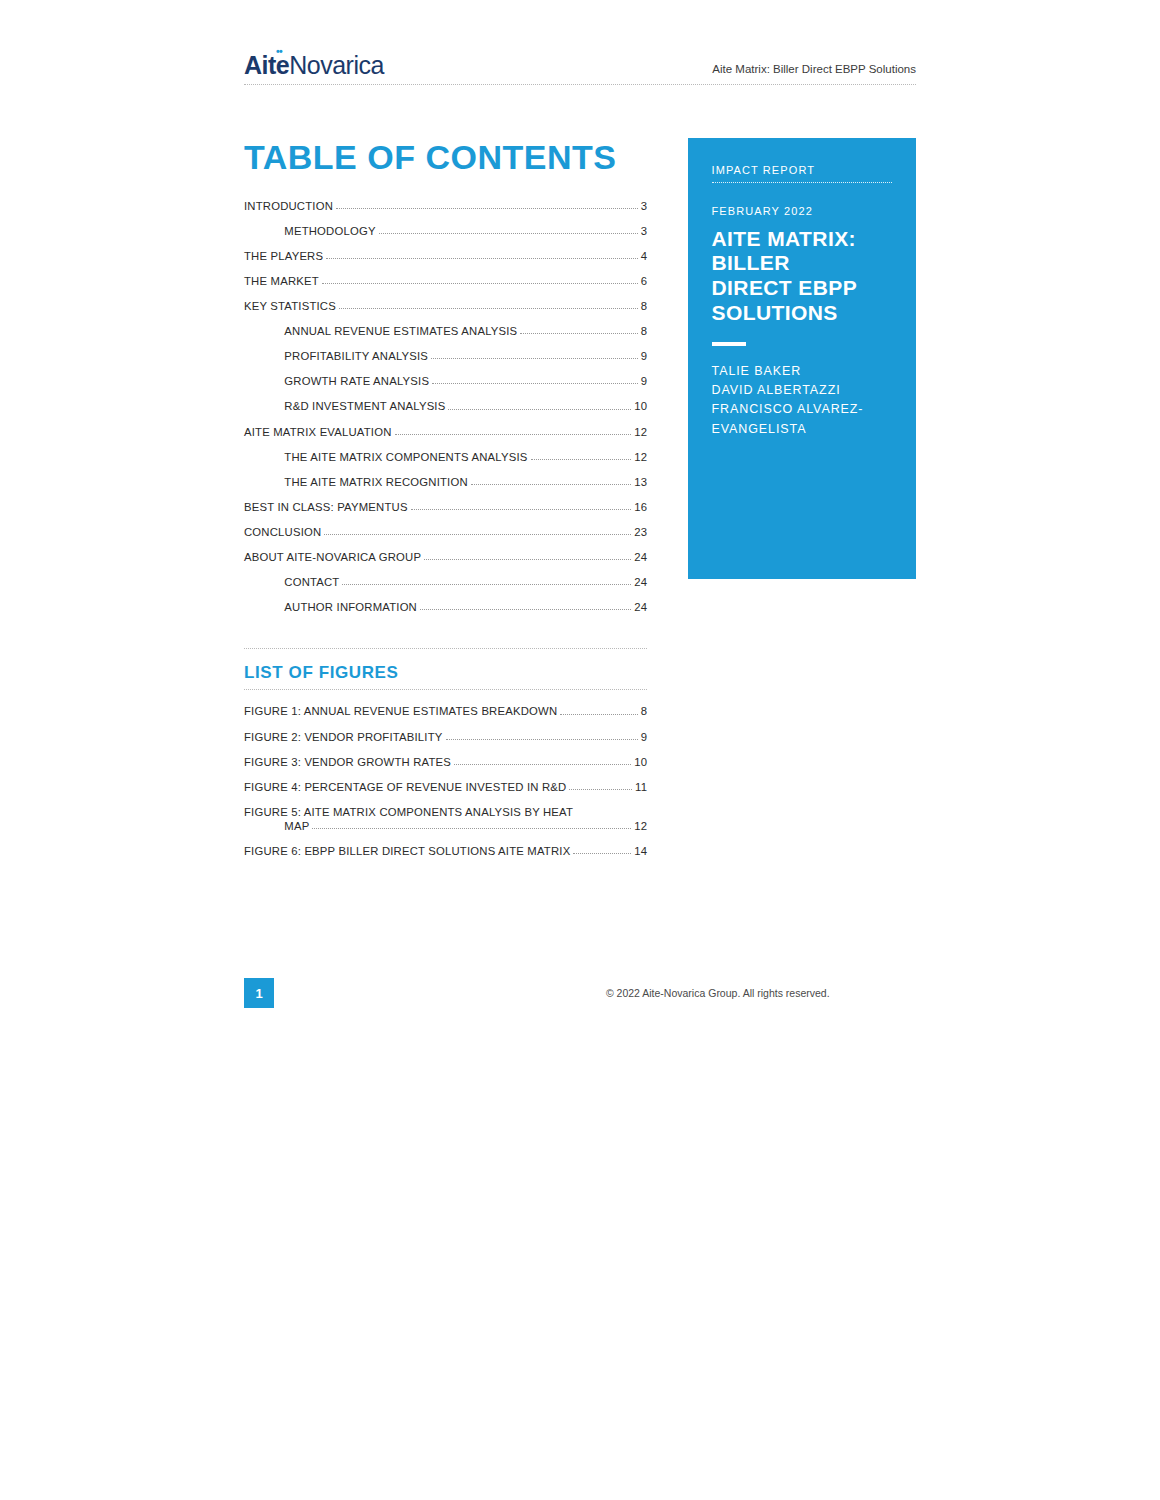Aite Novarica
Aite Matrix: Biller Direct EBPP Solutions
Table of Contents
Introduction 3
Methodology 3
The Players 4
The Market 6
Key Statistics 8
Annual Revenue Estimates Analysis 8
Profitability Analysis 9
Growth Rate Analysis 9
R&D Investment Analysis 10
Aite Matrix Evaluation 12
The Aite Matrix Components Analysis 12
The Aite Matrix Recognition 13
Best in Class: Paymentus 16
Conclusion 23
About Aite-Novarica Group 24
Contact 24
Author Information 24
List of Figures
Figure 1: Annual Revenue Estimates Breakdown 8
Figure 2: Vendor Profitability 9
Figure 3: Vendor Growth Rates 10
Figure 4: Percentage of Revenue Invested in R&D 11
Figure 5: Aite Matrix Components Analysis by Heat Map 12
Figure 6: EBPP Biller Direct Solutions Aite Matrix 14
Impact Report
February 2022
Aite Matrix: Biller
Direct EBPP Solutions
Talie Baker
David Albertazzi
Francisco Alvarez-Evangelista
1
© 2022 Aite-Novarica Group. All rights reserved.